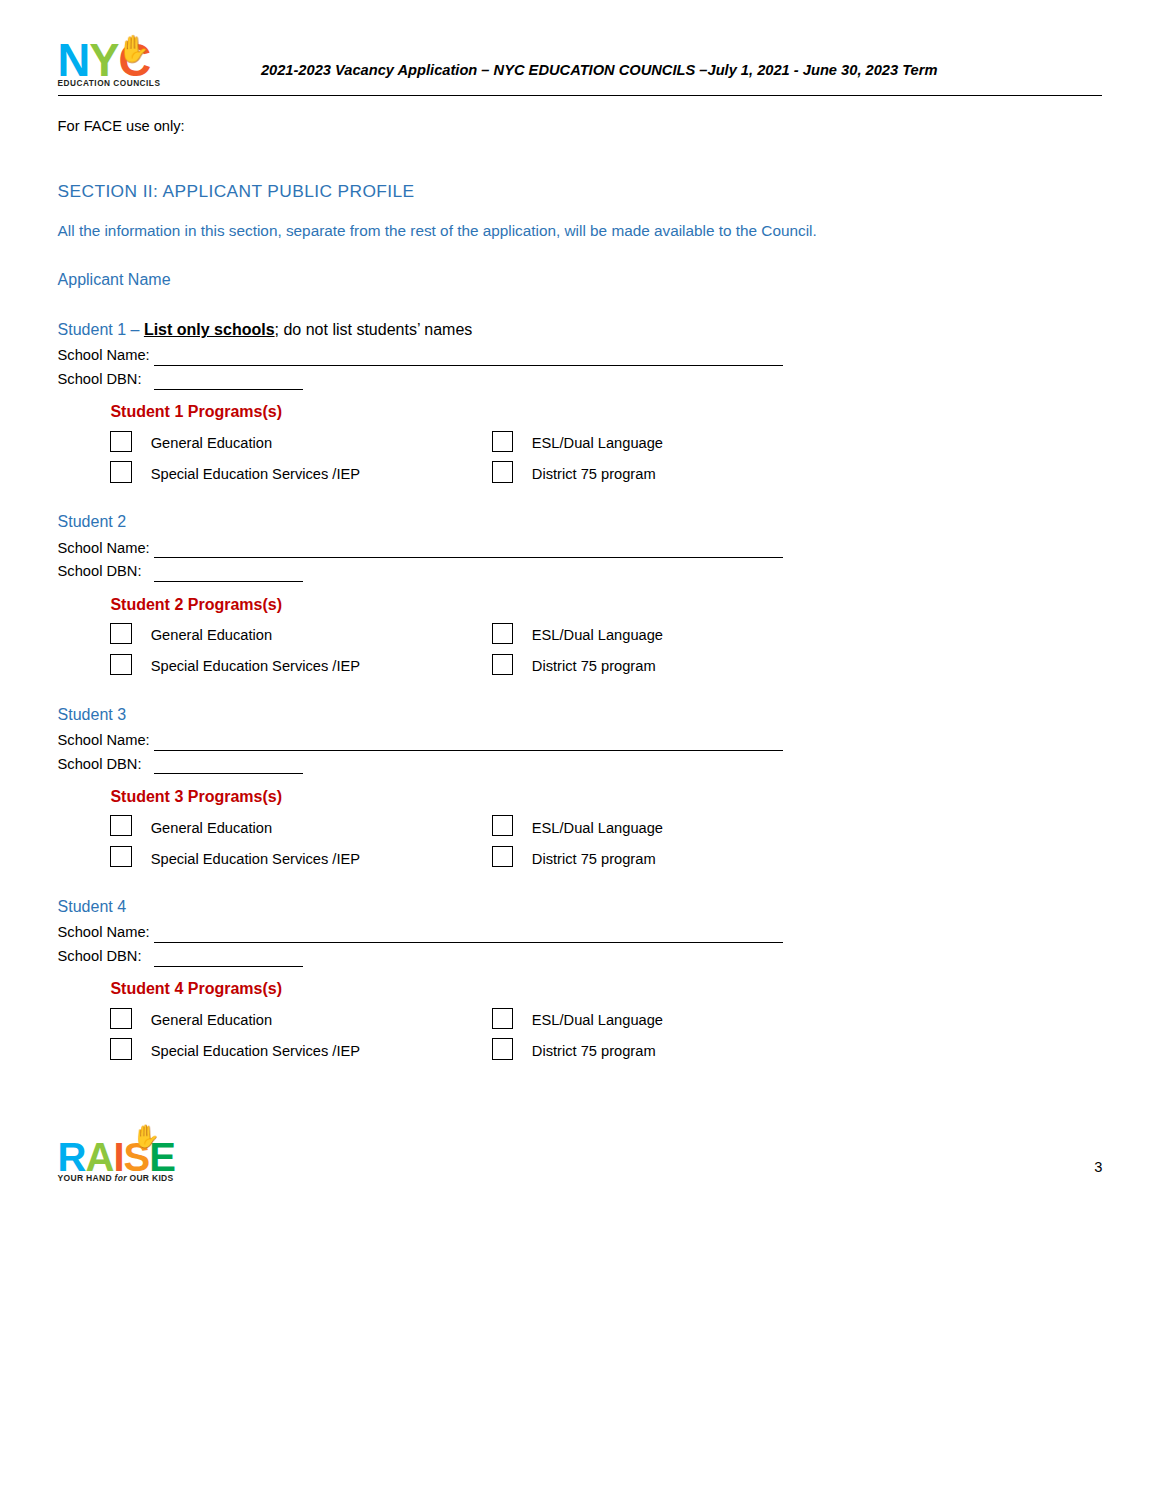NYC
✋
EDUCATION COUNCILS
2021-2023 Vacancy Application – NYC EDUCATION COUNCILS –July 1, 2021 - June 30, 2023 Term
For FACE use only:
SECTION II: APPLICANT PUBLIC PROFILE
All the information in this section, separate from the rest of the application, will be made available to the Council.
Applicant Name
Student 1 – List only schools; do not list students’ names
School Name:
School DBN:
Student 1 Programs(s)
| | General Education | | ESL/Dual Language |
| | Special Education Services /IEP | | District 75 program |
Student 2
School Name:
School DBN:
Student 2 Programs(s)
| | General Education | | ESL/Dual Language |
| | Special Education Services /IEP | | District 75 program |
Student 3
School Name:
School DBN:
Student 3 Programs(s)
| | General Education | | ESL/Dual Language |
| | Special Education Services /IEP | | District 75 program |
Student 4
School Name:
School DBN:
Student 4 Programs(s)
| | General Education | | ESL/Dual Language |
| | Special Education Services /IEP | | District 75 program |
RAISE
✋
YOUR HAND for OUR KIDS
3